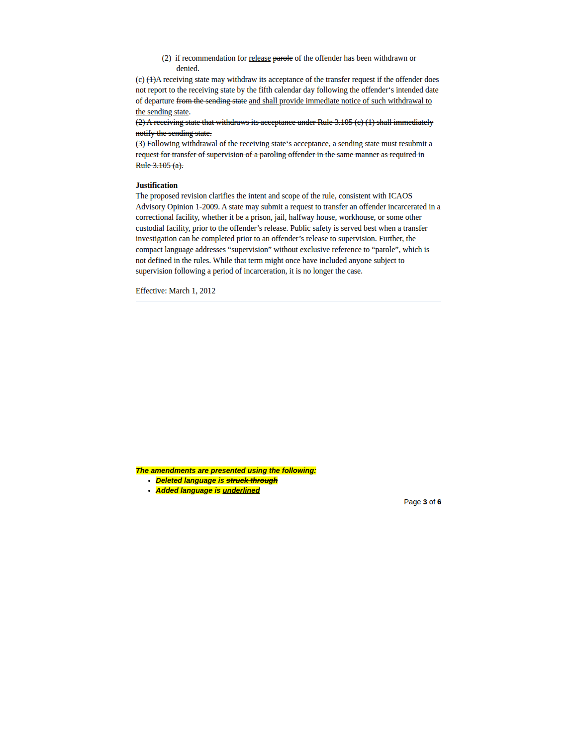(2) if recommendation for release parole of the offender has been withdrawn or
denied.
(c) (1)A receiving state may withdraw its acceptance of the transfer request if the offender does not report to the receiving state by the fifth calendar day following the offender‘s intended date of departure from the sending state and shall provide immediate notice of such withdrawal to the sending state.
(2) A receiving state that withdraws its acceptance under Rule 3.105 (c) (1) shall immediately notify the sending state.
(3) Following withdrawal of the receiving state‘s acceptance, a sending state must resubmit a request for transfer of supervision of a paroling offender in the same manner as required in Rule 3.105 (a).
Justification
The proposed revision clarifies the intent and scope of the rule, consistent with ICAOS Advisory Opinion 1-2009. A state may submit a request to transfer an offender incarcerated in a correctional facility, whether it be a prison, jail, halfway house, workhouse, or some other custodial facility, prior to the offender’s release. Public safety is served best when a transfer investigation can be completed prior to an offender’s release to supervision. Further, the compact language addresses “supervision” without exclusive reference to “parole”, which is not defined in the rules. While that term might once have included anyone subject to supervision following a period of incarceration, it is no longer the case.
Effective: March 1, 2012
The amendments are presented using the following:
Deleted language is struck through
Added language is underlined
Page 3 of 6